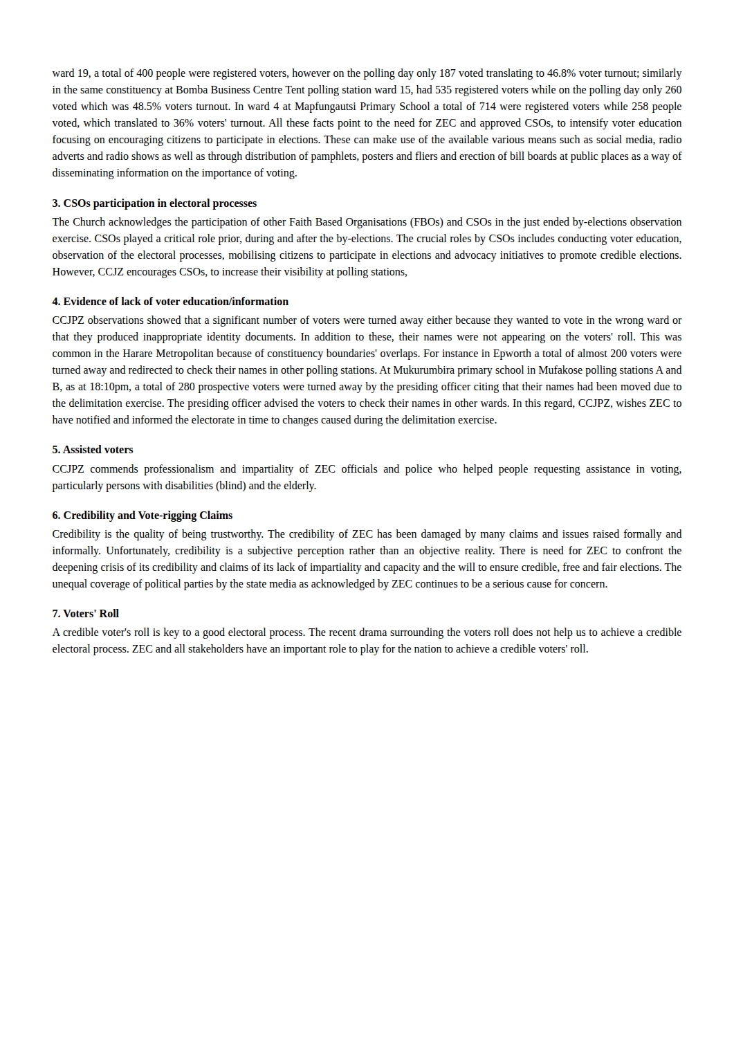ward 19, a total of 400 people were registered voters, however on the polling day only 187 voted translating to 46.8% voter turnout; similarly in the same constituency at Bomba Business Centre Tent polling station ward 15, had 535 registered voters while on the polling day only 260 voted which was 48.5% voters turnout. In ward 4 at Mapfungautsi Primary School a total of 714 were registered voters while 258 people voted, which translated to 36% voters' turnout. All these facts point to the need for ZEC and approved CSOs, to intensify voter education focusing on encouraging citizens to participate in elections. These can make use of the available various means such as social media, radio adverts and radio shows as well as through distribution of pamphlets, posters and fliers and erection of bill boards at public places as a way of disseminating information on the importance of voting.
3. CSOs participation in electoral processes
The Church acknowledges the participation of other Faith Based Organisations (FBOs) and CSOs in the just ended by-elections observation exercise. CSOs played a critical role prior, during and after the by-elections. The crucial roles by CSOs includes conducting voter education, observation of the electoral processes, mobilising citizens to participate in elections and advocacy initiatives to promote credible elections. However, CCJZ encourages CSOs, to increase their visibility at polling stations,
4. Evidence of lack of voter education/information
CCJPZ observations showed that a significant number of voters were turned away either because they wanted to vote in the wrong ward or that they produced inappropriate identity documents. In addition to these, their names were not appearing on the voters' roll. This was common in the Harare Metropolitan because of constituency boundaries' overlaps. For instance in Epworth a total of almost 200 voters were turned away and redirected to check their names in other polling stations. At Mukurumbira primary school in Mufakose polling stations A and B, as at 18:10pm, a total of 280 prospective voters were turned away by the presiding officer citing that their names had been moved due to the delimitation exercise. The presiding officer advised the voters to check their names in other wards. In this regard, CCJPZ, wishes ZEC to have notified and informed the electorate in time to changes caused during the delimitation exercise.
5. Assisted voters
CCJPZ commends professionalism and impartiality of ZEC officials and police who helped people requesting assistance in voting, particularly persons with disabilities (blind) and the elderly.
6. Credibility and Vote-rigging Claims
Credibility is the quality of being trustworthy. The credibility of ZEC has been damaged by many claims and issues raised formally and informally. Unfortunately, credibility is a subjective perception rather than an objective reality. There is need for ZEC to confront the deepening crisis of its credibility and claims of its lack of impartiality and capacity and the will to ensure credible, free and fair elections. The unequal coverage of political parties by the state media as acknowledged by ZEC continues to be a serious cause for concern.
7. Voters' Roll
A credible voter's roll is key to a good electoral process. The recent drama surrounding the voters roll does not help us to achieve a credible electoral process. ZEC and all stakeholders have an important role to play for the nation to achieve a credible voters' roll.